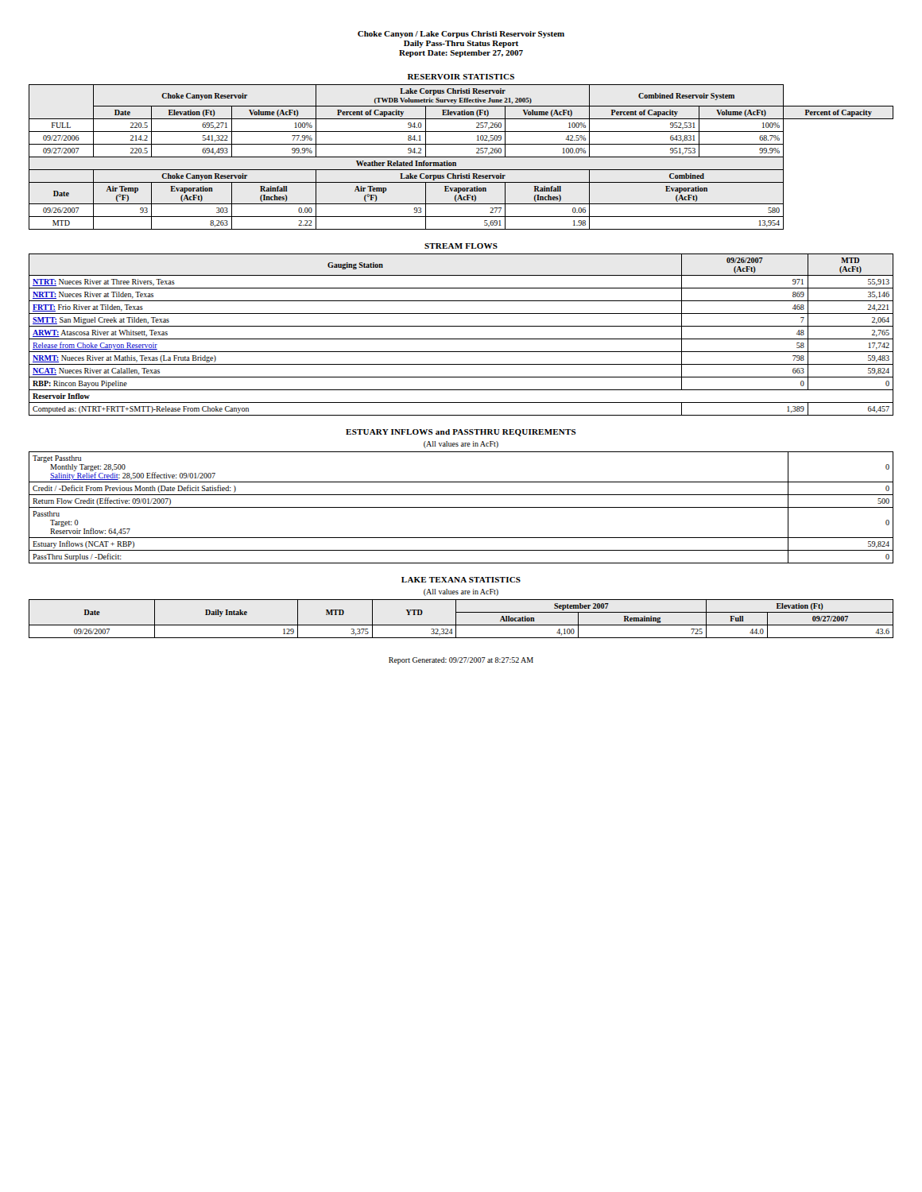Choke Canyon / Lake Corpus Christi Reservoir System
Daily Pass-Thru Status Report
Report Date: September 27, 2007
RESERVOIR STATISTICS
| | Choke Canyon Reservoir | Lake Corpus Christi Reservoir (TWDB Volumetric Survey Effective June 21, 2005) | Combined Reservoir System |
| --- | --- | --- | --- |
| Date | Elevation (Ft) | Volume (AcFt) | Percent of Capacity | Elevation (Ft) | Volume (AcFt) | Percent of Capacity | Volume (AcFt) | Percent of Capacity |
| FULL | 220.5 | 695,271 | 100% | 94.0 | 257,260 | 100% | 952,531 | 100% |
| 09/27/2006 | 214.2 | 541,322 | 77.9% | 84.1 | 102,509 | 42.5% | 643,831 | 68.7% |
| 09/27/2007 | 220.5 | 694,493 | 99.9% | 94.2 | 257,260 | 100.0% | 951,753 | 99.9% |
| Weather Related Information |
| | Choke Canyon Reservoir | Lake Corpus Christi Reservoir | Combined |
| Date | Air Temp (°F) | Evaporation (AcFt) | Rainfall (Inches) | Air Temp (°F) | Evaporation (AcFt) | Rainfall (Inches) | Evaporation (AcFt) |
| 09/26/2007 | 93 | 303 | 0.00 | 93 | 277 | 0.06 | 580 |
| MTD | | 8,263 | 2.22 | | 5,691 | 1.98 | 13,954 |
STREAM FLOWS
| Gauging Station | 09/26/2007 (AcFt) | MTD (AcFt) |
| --- | --- | --- |
| NTRT: Nueces River at Three Rivers, Texas | 971 | 55,913 |
| NRTT: Nueces River at Tilden, Texas | 869 | 35,146 |
| FRTT: Frio River at Tilden, Texas | 468 | 24,221 |
| SMTT: San Miguel Creek at Tilden, Texas | 7 | 2,064 |
| ARWT: Atascosa River at Whitsett, Texas | 48 | 2,765 |
| Release from Choke Canyon Reservoir | 58 | 17,742 |
| NRMT: Nueces River at Mathis, Texas (La Fruta Bridge) | 798 | 59,483 |
| NCAT: Nueces River at Calallen, Texas | 663 | 59,824 |
| RBP: Rincon Bayou Pipeline | 0 | 0 |
| Reservoir Inflow |
| Computed as: (NTRT+FRTT+SMTT)-Release From Choke Canyon | 1,389 | 64,457 |
ESTUARY INFLOWS and PASSTHRU REQUIREMENTS
(All values are in AcFt)
| Target Passthru Monthly Target: 28,500 Salinity Relief Credit : 28,500 Effective: 09/01/2007 | 0 |
| Credit / -Deficit From Previous Month (Date Deficit Satisfied: ) | 0 |
| Return Flow Credit (Effective: 09/01/2007) | 500 |
| Passthru Target: 0 Reservoir Inflow: 64,457 | 0 |
| Estuary Inflows (NCAT + RBP) | 59,824 |
| PassThru Surplus / -Deficit: | 0 |
LAKE TEXANA STATISTICS
(All values are in AcFt)
| Date | Daily Intake | MTD | YTD | September 2007 | Elevation (Ft) |
| --- | --- | --- | --- | --- | --- |
| Allocation | Remaining | Full | 09/27/2007 |
| 09/26/2007 | 129 | 3,375 | 32,324 | 4,100 | 725 | 44.0 | 43.6 |
Report Generated: 09/27/2007 at 8:27:52 AM